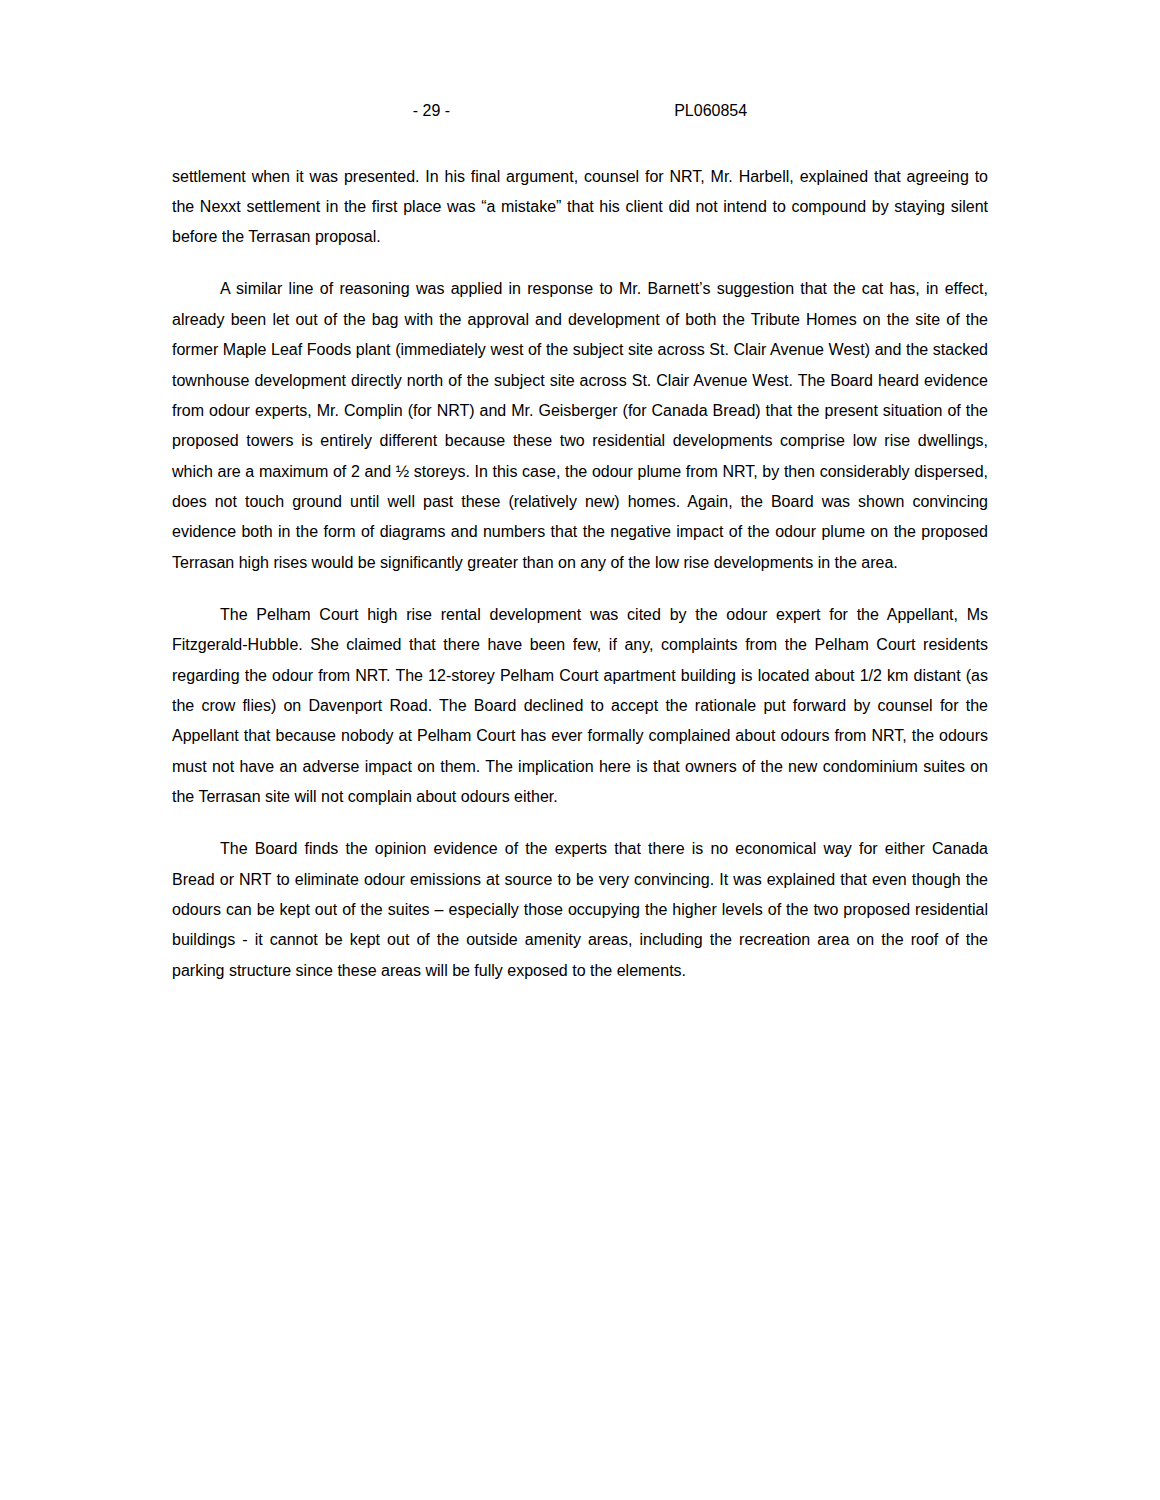- 29 - PL060854
settlement when it was presented. In his final argument, counsel for NRT, Mr. Harbell, explained that agreeing to the Nexxt settlement in the first place was “a mistake” that his client did not intend to compound by staying silent before the Terrasan proposal.
A similar line of reasoning was applied in response to Mr. Barnett’s suggestion that the cat has, in effect, already been let out of the bag with the approval and development of both the Tribute Homes on the site of the former Maple Leaf Foods plant (immediately west of the subject site across St. Clair Avenue West) and the stacked townhouse development directly north of the subject site across St. Clair Avenue West. The Board heard evidence from odour experts, Mr. Complin (for NRT) and Mr. Geisberger (for Canada Bread) that the present situation of the proposed towers is entirely different because these two residential developments comprise low rise dwellings, which are a maximum of 2 and ½ storeys. In this case, the odour plume from NRT, by then considerably dispersed, does not touch ground until well past these (relatively new) homes. Again, the Board was shown convincing evidence both in the form of diagrams and numbers that the negative impact of the odour plume on the proposed Terrasan high rises would be significantly greater than on any of the low rise developments in the area.
The Pelham Court high rise rental development was cited by the odour expert for the Appellant, Ms Fitzgerald-Hubble. She claimed that there have been few, if any, complaints from the Pelham Court residents regarding the odour from NRT. The 12-storey Pelham Court apartment building is located about 1/2 km distant (as the crow flies) on Davenport Road. The Board declined to accept the rationale put forward by counsel for the Appellant that because nobody at Pelham Court has ever formally complained about odours from NRT, the odours must not have an adverse impact on them. The implication here is that owners of the new condominium suites on the Terrasan site will not complain about odours either.
The Board finds the opinion evidence of the experts that there is no economical way for either Canada Bread or NRT to eliminate odour emissions at source to be very convincing. It was explained that even though the odours can be kept out of the suites – especially those occupying the higher levels of the two proposed residential buildings - it cannot be kept out of the outside amenity areas, including the recreation area on the roof of the parking structure since these areas will be fully exposed to the elements.